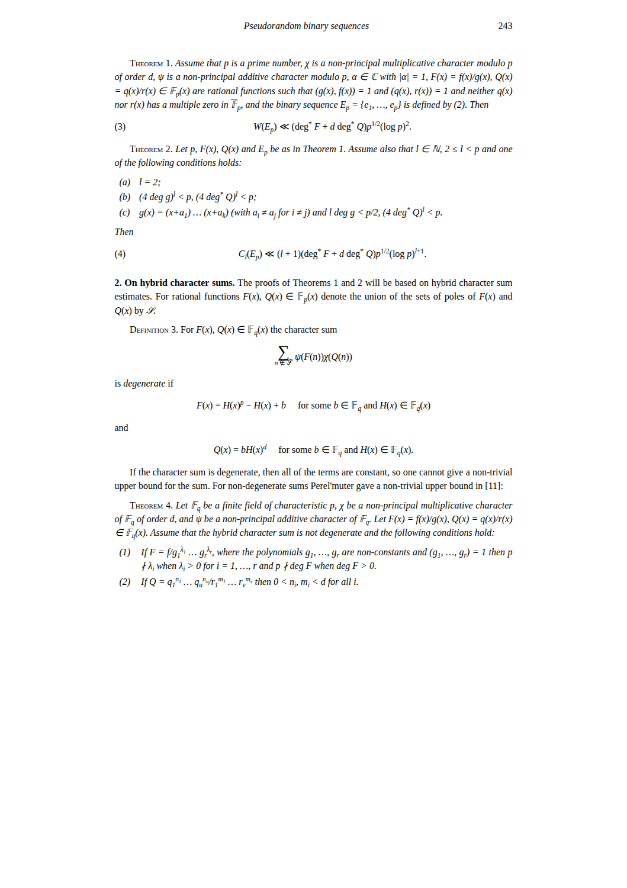Pseudorandom binary sequences 243
Theorem 1. Assume that p is a prime number, χ is a non-principal multiplicative character modulo p of order d, ψ is a non-principal additive character modulo p, α ∈ ℂ with |α| = 1, F(x) = f(x)/g(x), Q(x) = q(x)/r(x) ∈ 𝔽p(x) are rational functions such that (g(x), f(x)) = 1 and (q(x), r(x)) = 1 and neither q(x) nor r(x) has a multiple zero in 𝔽p, and the binary sequence Ep = {e1, …, ep} is defined by (2). Then
(3) W(Ep) ≪ (deg* F + d deg* Q)p1/2(log p)2.
Theorem 2. Let p, F(x), Q(x) and Ep be as in Theorem 1. Assume also that l ∈ ℕ, 2 ≤ l < p and one of the following conditions holds:
(a) l = 2;
(b) (4 deg g)l < p, (4 deg* Q)l < p;
(c) g(x) = (x+a1) … (x+ak) (with ai ≠ aj for i ≠ j) and l deg g < p/2, (4 deg* Q)l < p.
Then
(4) Cl(Ep) ≪ (l + 1)(deg* F + d deg* Q)p1/2(log p)l+1.
2. On hybrid character sums.
The proofs of Theorems 1 and 2 will be based on hybrid character sum estimates. For rational functions F(x), Q(x) ∈ 𝔽p(x) denote the union of the sets of poles of F(x) and Q(x) by 𝒮.
Definition 3. For F(x), Q(x) ∈ 𝔽q(x) the character sum
∑ n ∉ 𝒮 ψ(F(n))χ(Q(n))
is degenerate if
F(x) = H(x)p − H(x) + b for some b ∈ 𝔽q and H(x) ∈ 𝔽q(x)
and
Q(x) = bH(x)d for some b ∈ 𝔽q and H(x) ∈ 𝔽q(x).
If the character sum is degenerate, then all of the terms are constant, so one cannot give a non-trivial upper bound for the sum. For non-degenerate sums Perel'muter gave a non-trivial upper bound in [11]:
Theorem 4. Let 𝔽q be a finite field of characteristic p, χ be a non-principal multiplicative character of 𝔽q of order d, and ψ be a non-principal additive character of 𝔽q. Let F(x) = f(x)/g(x), Q(x) = q(x)/r(x) ∈ 𝔽q(x). Assume that the hybrid character sum is not degenerate and the following conditions hold:
(1) If F = f/g1λ1 … grλr, where the polynomials g1, …, gr are non-constants and (g1, …, gr) = 1 then p ∤ λi when λi > 0 for i = 1, …, r and p ∤ deg F when deg F > 0.
(2) If Q = q1n1 … qunu/r1m1 … rvmv then 0 < ni, mi < d for all i.